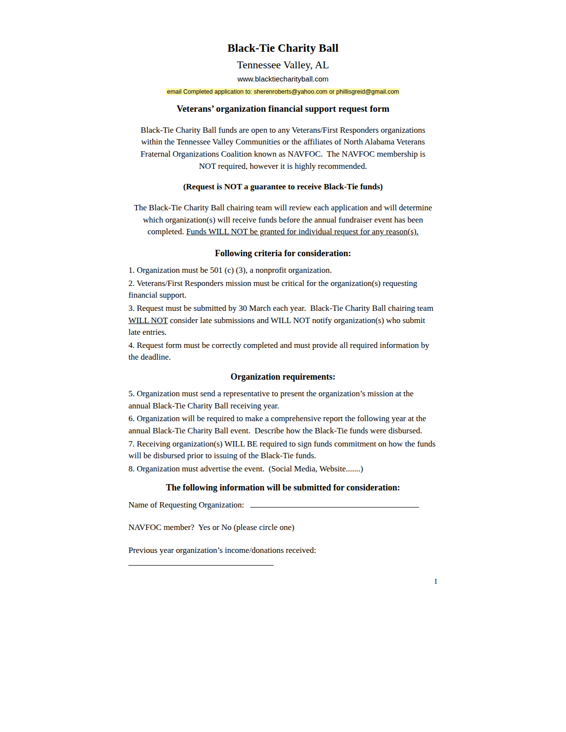Black-Tie Charity Ball
Tennessee Valley, AL
www.blacktiecharityball.com
email Completed application to: sherenroberts@yahoo.com or phillisgreid@gmail.com
Veterans’ organization financial support request form
Black-Tie Charity Ball funds are open to any Veterans/First Responders organizations within the Tennessee Valley Communities or the affiliates of North Alabama Veterans Fraternal Organizations Coalition known as NAVFOC. The NAVFOC membership is NOT required, however it is highly recommended.
(Request is NOT a guarantee to receive Black-Tie funds)
The Black-Tie Charity Ball chairing team will review each application and will determine which organization(s) will receive funds before the annual fundraiser event has been completed. Funds WILL NOT be granted for individual request for any reason(s).
Following criteria for consideration:
1. Organization must be 501 (c) (3), a nonprofit organization.
2. Veterans/First Responders mission must be critical for the organization(s) requesting financial support.
3. Request must be submitted by 30 March each year. Black-Tie Charity Ball chairing team WILL NOT consider late submissions and WILL NOT notify organization(s) who submit late entries.
4. Request form must be correctly completed and must provide all required information by the deadline.
Organization requirements:
5. Organization must send a representative to present the organization’s mission at the annual Black-Tie Charity Ball receiving year.
6. Organization will be required to make a comprehensive report the following year at the annual Black-Tie Charity Ball event. Describe how the Black-Tie funds were disbursed.
7. Receiving organization(s) WILL BE required to sign funds commitment on how the funds will be disbursed prior to issuing of the Black-Tie funds.
8. Organization must advertise the event. (Social Media, Website.......)
The following information will be submitted for consideration:
Name of Requesting Organization:
NAVFOC member? Yes or No (please circle one)
Previous year organization’s income/donations received:
1